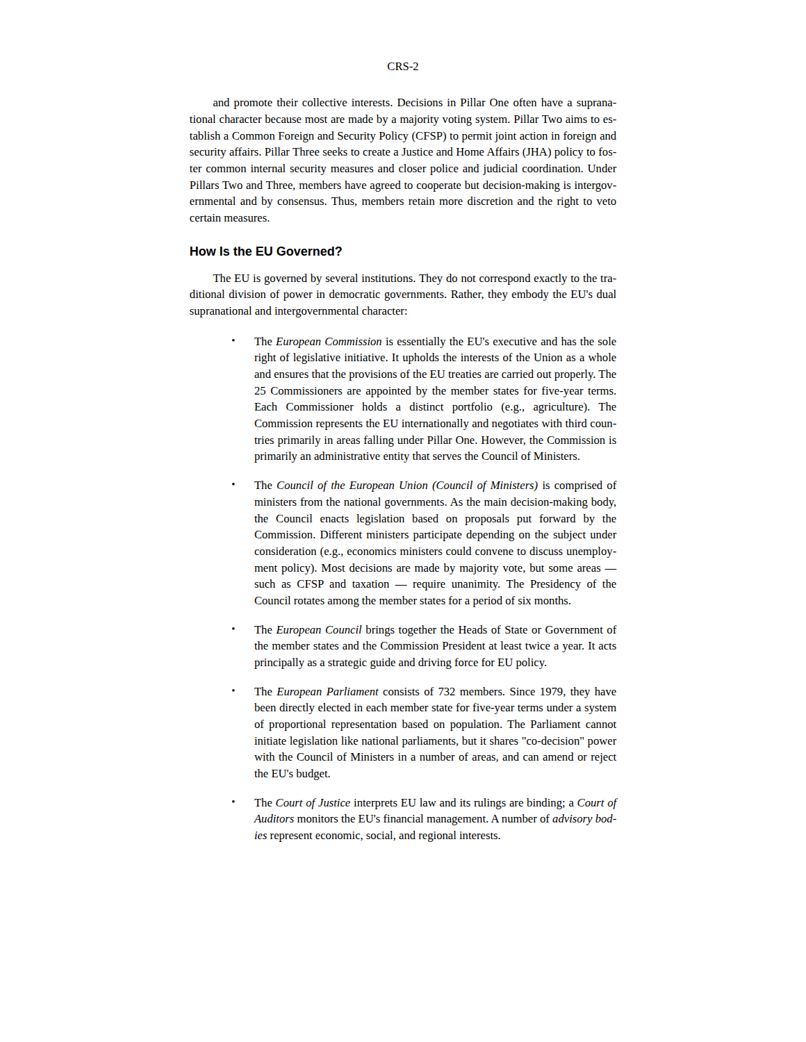CRS-2
and promote their collective interests. Decisions in Pillar One often have a supranational character because most are made by a majority voting system. Pillar Two aims to establish a Common Foreign and Security Policy (CFSP) to permit joint action in foreign and security affairs. Pillar Three seeks to create a Justice and Home Affairs (JHA) policy to foster common internal security measures and closer police and judicial coordination. Under Pillars Two and Three, members have agreed to cooperate but decision-making is intergovernmental and by consensus. Thus, members retain more discretion and the right to veto certain measures.
How Is the EU Governed?
The EU is governed by several institutions. They do not correspond exactly to the traditional division of power in democratic governments. Rather, they embody the EU's dual supranational and intergovernmental character:
The European Commission is essentially the EU's executive and has the sole right of legislative initiative. It upholds the interests of the Union as a whole and ensures that the provisions of the EU treaties are carried out properly. The 25 Commissioners are appointed by the member states for five-year terms. Each Commissioner holds a distinct portfolio (e.g., agriculture). The Commission represents the EU internationally and negotiates with third countries primarily in areas falling under Pillar One. However, the Commission is primarily an administrative entity that serves the Council of Ministers.
The Council of the European Union (Council of Ministers) is comprised of ministers from the national governments. As the main decision-making body, the Council enacts legislation based on proposals put forward by the Commission. Different ministers participate depending on the subject under consideration (e.g., economics ministers could convene to discuss unemployment policy). Most decisions are made by majority vote, but some areas — such as CFSP and taxation — require unanimity. The Presidency of the Council rotates among the member states for a period of six months.
The European Council brings together the Heads of State or Government of the member states and the Commission President at least twice a year. It acts principally as a strategic guide and driving force for EU policy.
The European Parliament consists of 732 members. Since 1979, they have been directly elected in each member state for five-year terms under a system of proportional representation based on population. The Parliament cannot initiate legislation like national parliaments, but it shares "co-decision" power with the Council of Ministers in a number of areas, and can amend or reject the EU's budget.
The Court of Justice interprets EU law and its rulings are binding; a Court of Auditors monitors the EU's financial management. A number of advisory bodies represent economic, social, and regional interests.